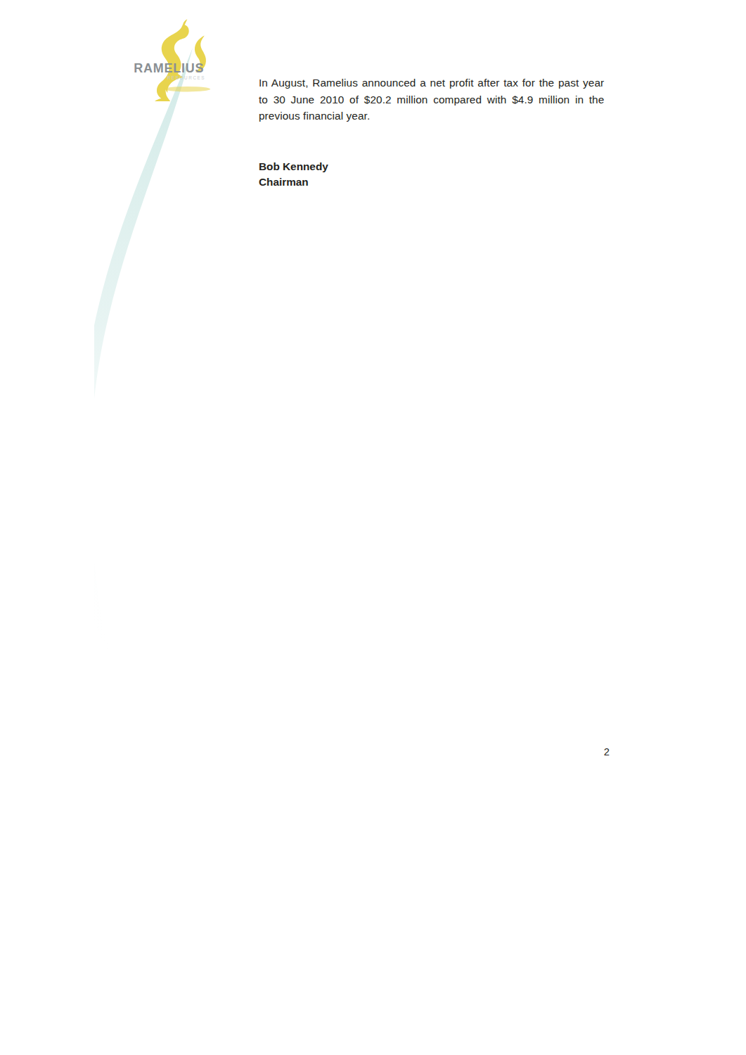Ramelius Resources RAMELIUS RESOURCES
In August, Ramelius announced a net profit after tax for the past year to 30 June 2010 of $20.2 million compared with $4.9 million in the previous financial year.
Bob Kennedy Chairman
2